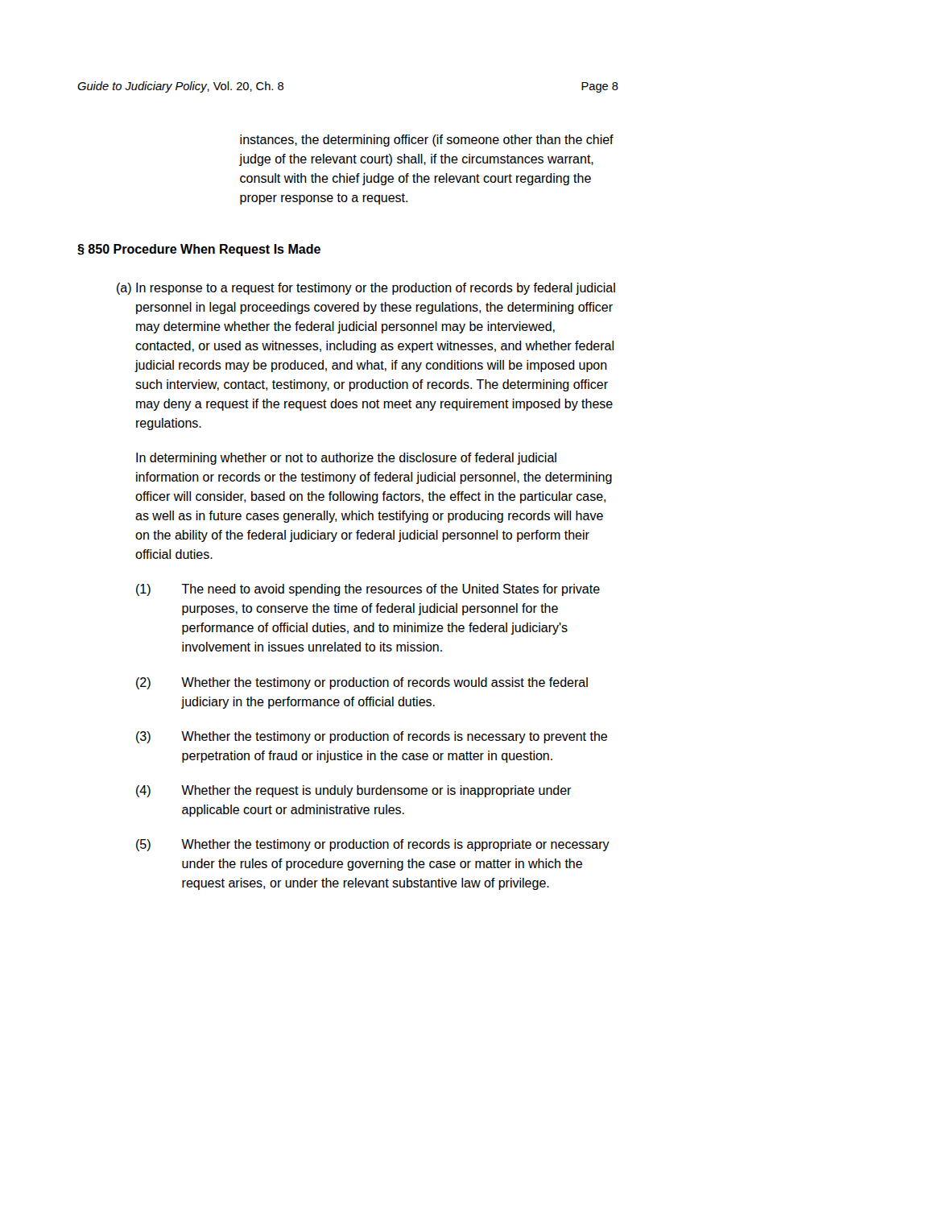Guide to Judiciary Policy, Vol. 20, Ch. 8 Page 8
instances, the determining officer (if someone other than the chief judge of the relevant court) shall, if the circumstances warrant, consult with the chief judge of the relevant court regarding the proper response to a request.
§ 850 Procedure When Request Is Made
(a)
In response to a request for testimony or the production of records by federal judicial personnel in legal proceedings covered by these regulations, the determining officer may determine whether the federal judicial personnel may be interviewed, contacted, or used as witnesses, including as expert witnesses, and whether federal judicial records may be produced, and what, if any conditions will be imposed upon such interview, contact, testimony, or production of records. The determining officer may deny a request if the request does not meet any requirement imposed by these regulations.
In determining whether or not to authorize the disclosure of federal judicial information or records or the testimony of federal judicial personnel, the determining officer will consider, based on the following factors, the effect in the particular case, as well as in future cases generally, which testifying or producing records will have on the ability of the federal judiciary or federal judicial personnel to perform their official duties.
(1)
The need to avoid spending the resources of the United States for private purposes, to conserve the time of federal judicial personnel for the performance of official duties, and to minimize the federal judiciary's involvement in issues unrelated to its mission.
(2)
Whether the testimony or production of records would assist the federal judiciary in the performance of official duties.
(3)
Whether the testimony or production of records is necessary to prevent the perpetration of fraud or injustice in the case or matter in question.
(4)
Whether the request is unduly burdensome or is inappropriate under applicable court or administrative rules.
(5)
Whether the testimony or production of records is appropriate or necessary under the rules of procedure governing the case or matter in which the request arises, or under the relevant substantive law of privilege.